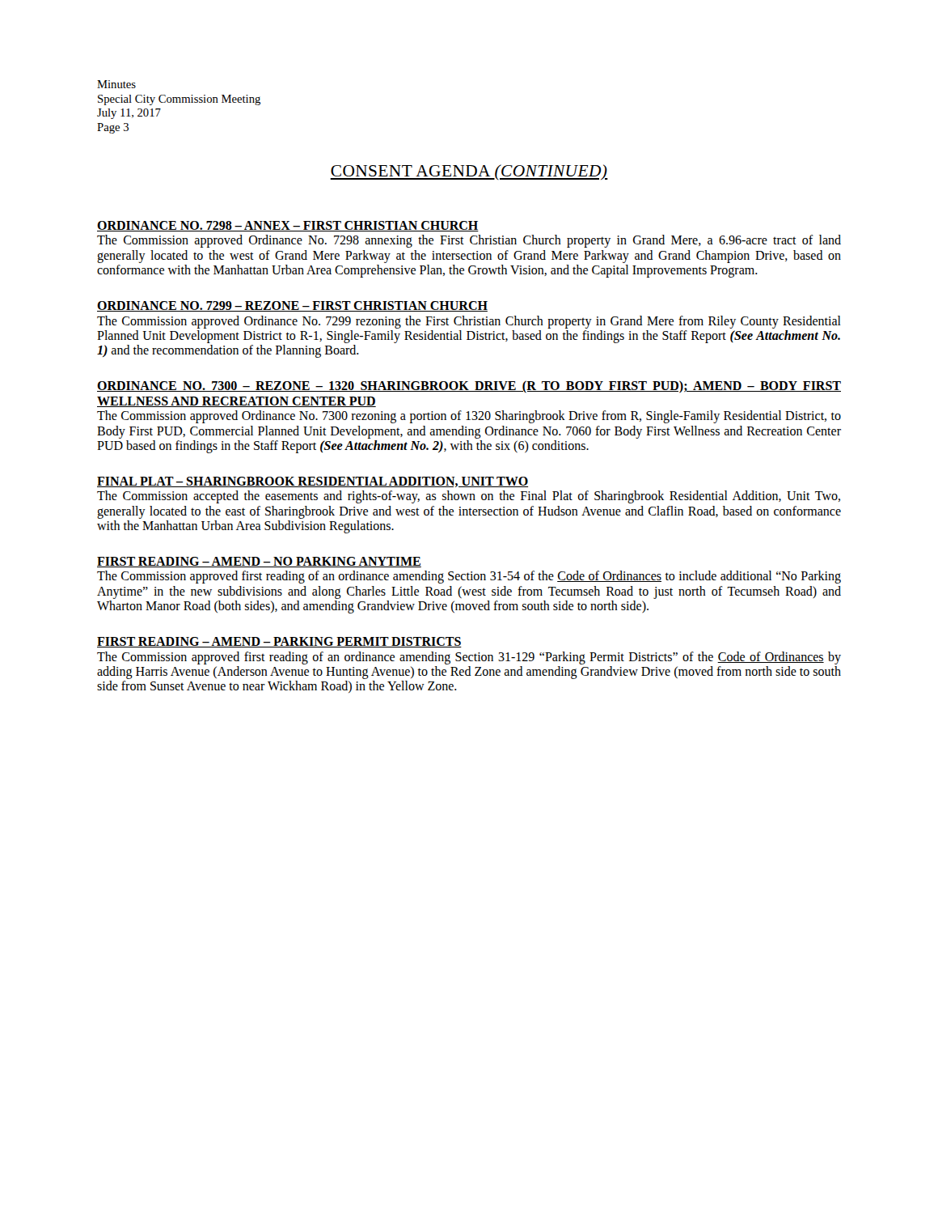Minutes
Special City Commission Meeting
July 11, 2017
Page 3
CONSENT AGENDA (CONTINUED)
ORDINANCE NO. 7298 – ANNEX – FIRST CHRISTIAN CHURCH
The Commission approved Ordinance No. 7298 annexing the First Christian Church property in Grand Mere, a 6.96-acre tract of land generally located to the west of Grand Mere Parkway at the intersection of Grand Mere Parkway and Grand Champion Drive, based on conformance with the Manhattan Urban Area Comprehensive Plan, the Growth Vision, and the Capital Improvements Program.
ORDINANCE NO. 7299 – REZONE – FIRST CHRISTIAN CHURCH
The Commission approved Ordinance No. 7299 rezoning the First Christian Church property in Grand Mere from Riley County Residential Planned Unit Development District to R-1, Single-Family Residential District, based on the findings in the Staff Report (See Attachment No. 1) and the recommendation of the Planning Board.
ORDINANCE NO. 7300 – REZONE – 1320 SHARINGBROOK DRIVE (R TO BODY FIRST PUD); AMEND – BODY FIRST WELLNESS AND RECREATION CENTER PUD
The Commission approved Ordinance No. 7300 rezoning a portion of 1320 Sharingbrook Drive from R, Single-Family Residential District, to Body First PUD, Commercial Planned Unit Development, and amending Ordinance No. 7060 for Body First Wellness and Recreation Center PUD based on findings in the Staff Report (See Attachment No. 2), with the six (6) conditions.
FINAL PLAT – SHARINGBROOK RESIDENTIAL ADDITION, UNIT TWO
The Commission accepted the easements and rights-of-way, as shown on the Final Plat of Sharingbrook Residential Addition, Unit Two, generally located to the east of Sharingbrook Drive and west of the intersection of Hudson Avenue and Claflin Road, based on conformance with the Manhattan Urban Area Subdivision Regulations.
FIRST READING – AMEND – NO PARKING ANYTIME
The Commission approved first reading of an ordinance amending Section 31-54 of the Code of Ordinances to include additional “No Parking Anytime” in the new subdivisions and along Charles Little Road (west side from Tecumseh Road to just north of Tecumseh Road) and Wharton Manor Road (both sides), and amending Grandview Drive (moved from south side to north side).
FIRST READING – AMEND – PARKING PERMIT DISTRICTS
The Commission approved first reading of an ordinance amending Section 31-129 “Parking Permit Districts” of the Code of Ordinances by adding Harris Avenue (Anderson Avenue to Hunting Avenue) to the Red Zone and amending Grandview Drive (moved from north side to south side from Sunset Avenue to near Wickham Road) in the Yellow Zone.